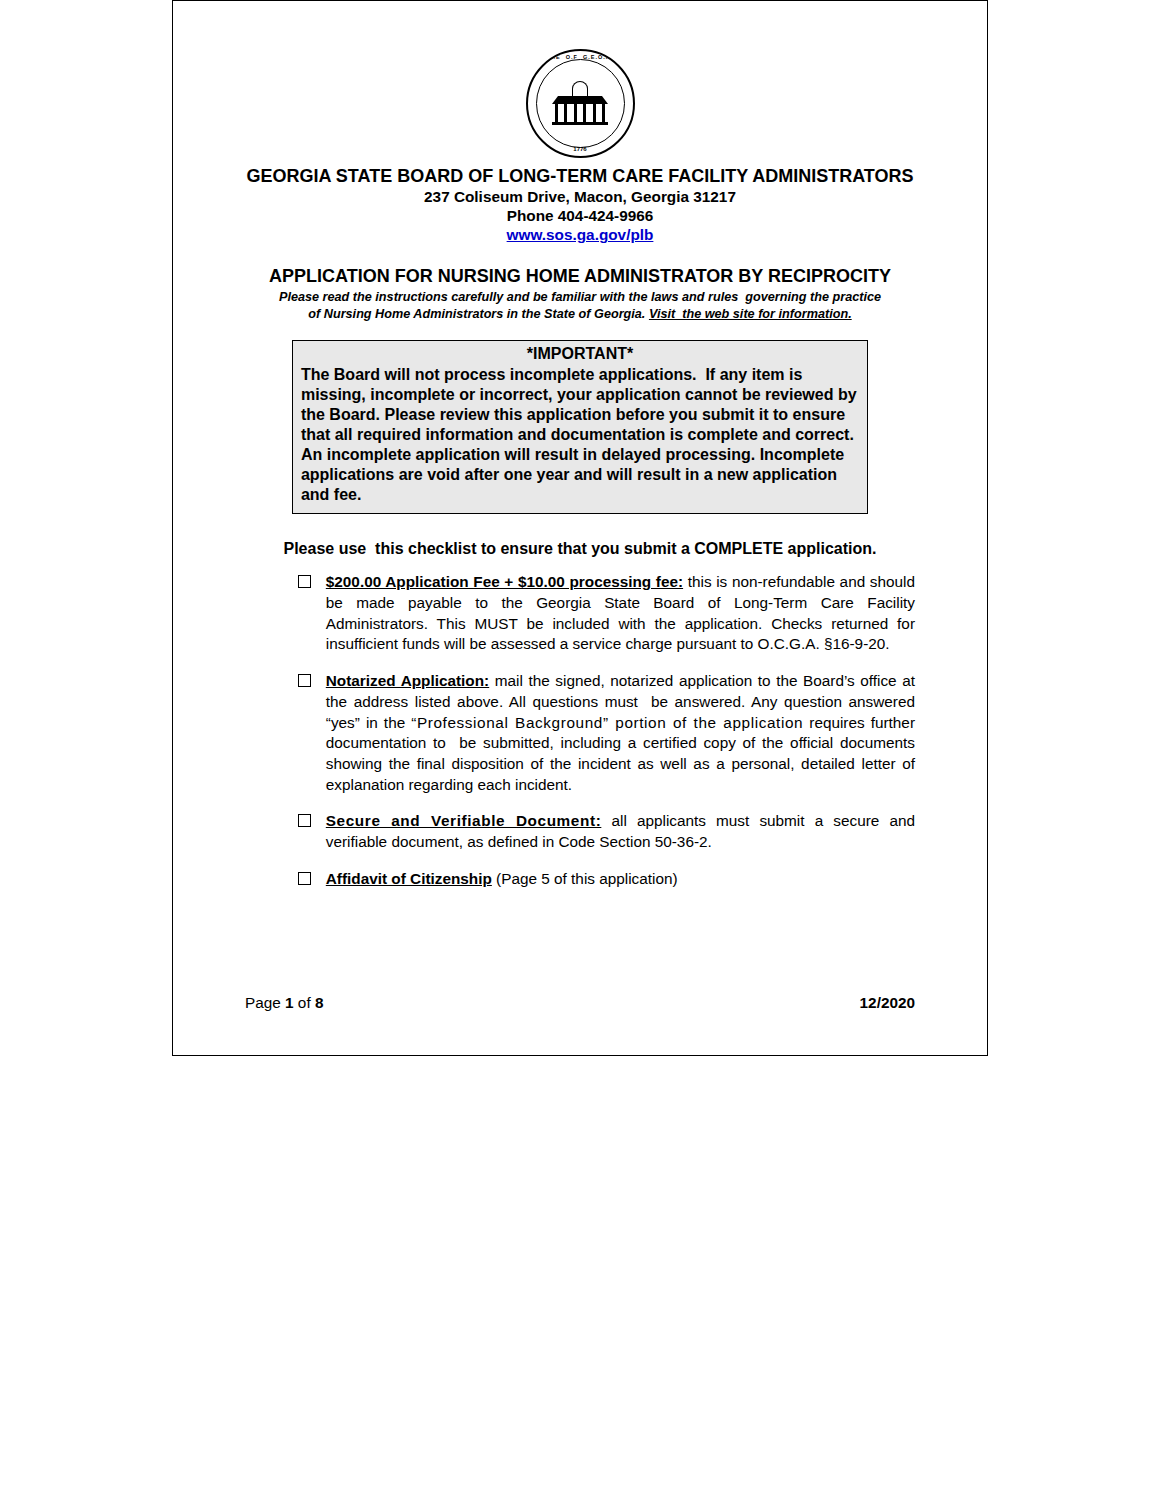S.T.A.T.E O.F G.E.O.R.G.I.A
1776
GEORGIA STATE BOARD OF LONG-TERM CARE FACILITY ADMINISTRATORS
237 Coliseum Drive, Macon, Georgia 31217
Phone 404-424-9966
www.sos.ga.gov/plb
APPLICATION FOR NURSING HOME ADMINISTRATOR BY RECIPROCITY
Please read the instructions carefully and be familiar with the laws and rules governing the practice
of Nursing Home Administrators in the State of Georgia. Visit the web site for information.
*IMPORTANT*
The Board will not process incomplete applications. If any item is missing, incomplete or incorrect, your application cannot be reviewed by the Board. Please review this application before you submit it to ensure that all required information and documentation is complete and correct. An incomplete application will result in delayed processing. Incomplete applications are void after one year and will result in a new application and fee.
Please use this checklist to ensure that you submit a COMPLETE application.
$200.00 Application Fee + $10.00 processing fee: this is non-refundable and should be made payable to the Georgia State Board of Long-Term Care Facility Administrators. This MUST be included with the application. Checks returned for insufficient funds will be assessed a service charge pursuant to O.C.G.A. §16-9-20.
Notarized Application: mail the signed, notarized application to the Board’s office at the address listed above. All questions must be answered. Any question answered “yes” in the “Professional Background” portion of the application requires further documentation to be submitted, including a certified copy of the official documents showing the final disposition of the incident as well as a personal, detailed letter of explanation regarding each incident.
Secure and Verifiable Document: all applicants must submit a secure and verifiable document, as defined in Code Section 50-36-2.
Affidavit of Citizenship (Page 5 of this application)
Page 1 of 8
12/2020